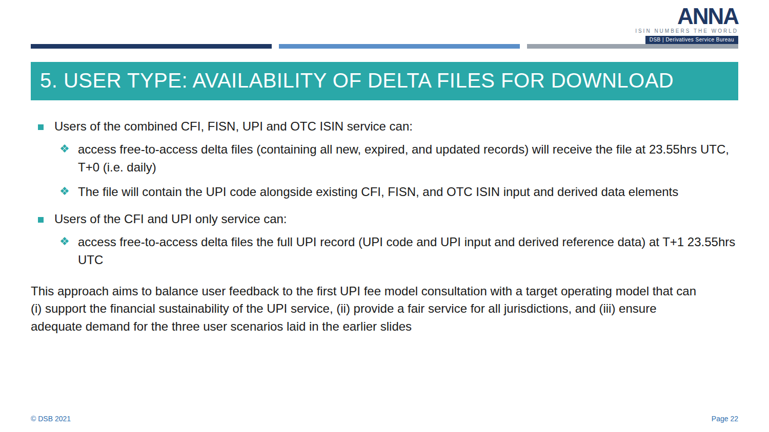ANNA
ISIN NUMBERS THE WORLD
DSB | Derivatives Service Bureau
5. User Type: Availability of Delta Files for Download
Users of the combined CFI, FISN, UPI and OTC ISIN service can:
access free-to-access delta files (containing all new, expired, and updated records) will receive the file at 23.55hrs UTC, T+0 (i.e. daily)
The file will contain the UPI code alongside existing CFI, FISN, and OTC ISIN input and derived data elements
Users of the CFI and UPI only service can:
access free-to-access delta files the full UPI record (UPI code and UPI input and derived reference data) at T+1 23.55hrs UTC
This approach aims to balance user feedback to the first UPI fee model consultation with a target operating model that can (i) support the financial sustainability of the UPI service, (ii) provide a fair service for all jurisdictions, and (iii) ensure adequate demand for the three user scenarios laid in the earlier slides
© DSB 2021
Page 22